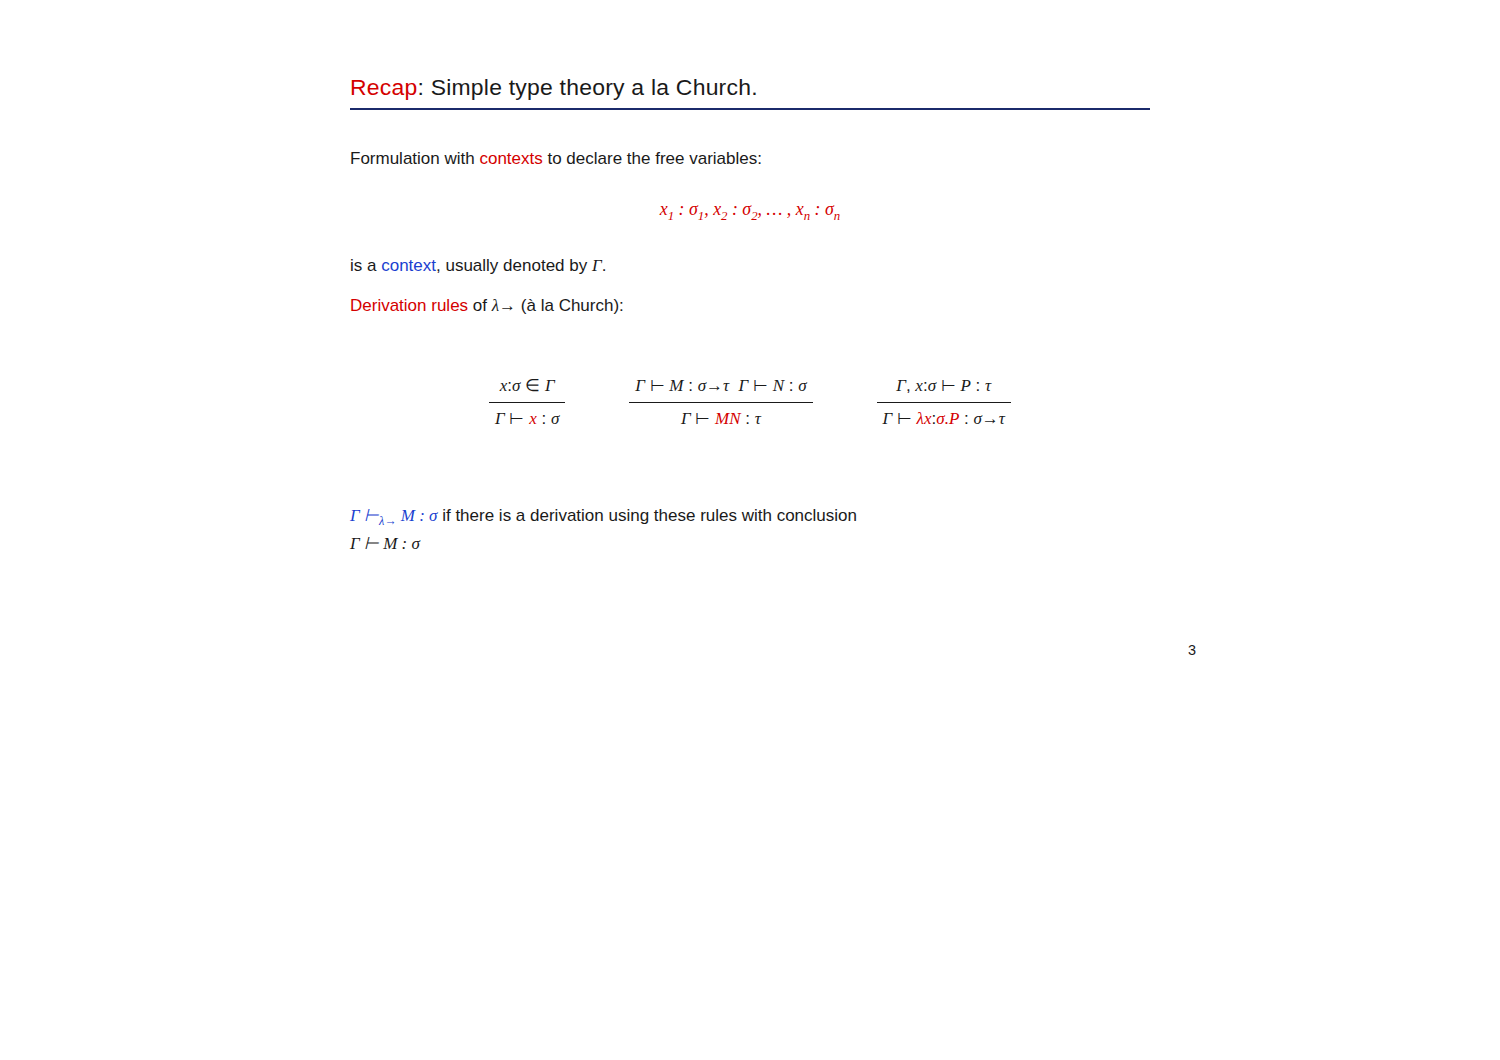Recap: Simple type theory a la Church.
Formulation with contexts to declare the free variables:
x1 : σ1, x2 : σ2, … , xn : σn
is a context, usually denoted by Γ.
Derivation rules of λ→ (à la Church):
x:σ ∈ Γ Γ ⊢ x : σ Γ ⊢ M : σ→τ Γ ⊢ N : σ Γ ⊢ MN : τ Γ, x:σ ⊢ P : τ Γ ⊢ λx:σ.P : σ→τ
Γ ⊢λ→ M : σ if there is a derivation using these rules with conclusion
Γ ⊢ M : σ
3